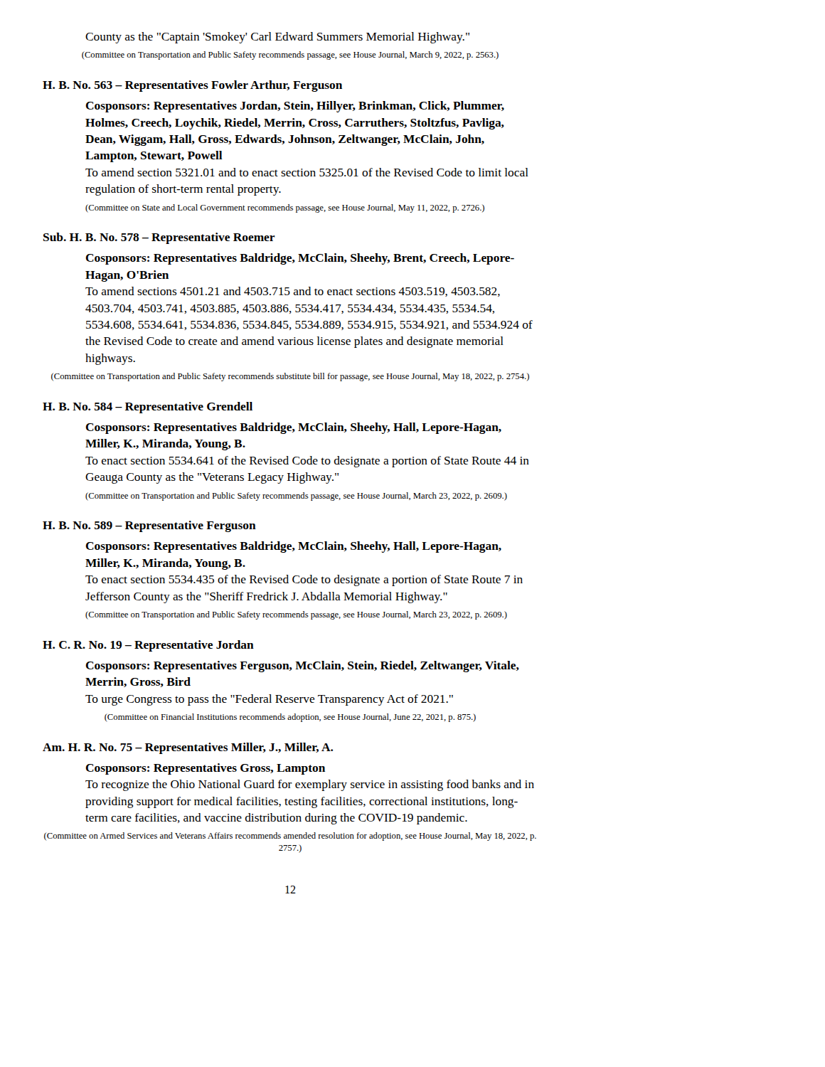County as the "Captain 'Smokey' Carl Edward Summers Memorial Highway."
(Committee on Transportation and Public Safety recommends passage, see House Journal, March 9, 2022, p. 2563.)
H. B. No. 563 – Representatives Fowler Arthur, Ferguson
Cosponsors: Representatives Jordan, Stein, Hillyer, Brinkman, Click, Plummer, Holmes, Creech, Loychik, Riedel, Merrin, Cross, Carruthers, Stoltzfus, Pavliga, Dean, Wiggam, Hall, Gross, Edwards, Johnson, Zeltwanger, McClain, John, Lampton, Stewart, Powell
To amend section 5321.01 and to enact section 5325.01 of the Revised Code to limit local regulation of short-term rental property.
(Committee on State and Local Government recommends passage, see House Journal, May 11, 2022, p. 2726.)
Sub. H. B. No. 578 – Representative Roemer
Cosponsors: Representatives Baldridge, McClain, Sheehy, Brent, Creech, Lepore-Hagan, O'Brien
To amend sections 4501.21 and 4503.715 and to enact sections 4503.519, 4503.582, 4503.704, 4503.741, 4503.885, 4503.886, 5534.417, 5534.434, 5534.435, 5534.54, 5534.608, 5534.641, 5534.836, 5534.845, 5534.889, 5534.915, 5534.921, and 5534.924 of the Revised Code to create and amend various license plates and designate memorial highways.
(Committee on Transportation and Public Safety recommends substitute bill for passage, see House Journal, May 18, 2022, p. 2754.)
H. B. No. 584 – Representative Grendell
Cosponsors: Representatives Baldridge, McClain, Sheehy, Hall, Lepore-Hagan, Miller, K., Miranda, Young, B.
To enact section 5534.641 of the Revised Code to designate a portion of State Route 44 in Geauga County as the "Veterans Legacy Highway."
(Committee on Transportation and Public Safety recommends passage, see House Journal, March 23, 2022, p. 2609.)
H. B. No. 589 – Representative Ferguson
Cosponsors: Representatives Baldridge, McClain, Sheehy, Hall, Lepore-Hagan, Miller, K., Miranda, Young, B.
To enact section 5534.435 of the Revised Code to designate a portion of State Route 7 in Jefferson County as the "Sheriff Fredrick J. Abdalla Memorial Highway."
(Committee on Transportation and Public Safety recommends passage, see House Journal, March 23, 2022, p. 2609.)
H. C. R. No. 19 – Representative Jordan
Cosponsors: Representatives Ferguson, McClain, Stein, Riedel, Zeltwanger, Vitale, Merrin, Gross, Bird
To urge Congress to pass the "Federal Reserve Transparency Act of 2021."
(Committee on Financial Institutions recommends adoption, see House Journal, June 22, 2021, p. 875.)
Am. H. R. No. 75 – Representatives Miller, J., Miller, A.
Cosponsors: Representatives Gross, Lampton
To recognize the Ohio National Guard for exemplary service in assisting food banks and in providing support for medical facilities, testing facilities, correctional institutions, long-term care facilities, and vaccine distribution during the COVID-19 pandemic.
(Committee on Armed Services and Veterans Affairs recommends amended resolution for adoption, see House Journal, May 18, 2022, p. 2757.)
12